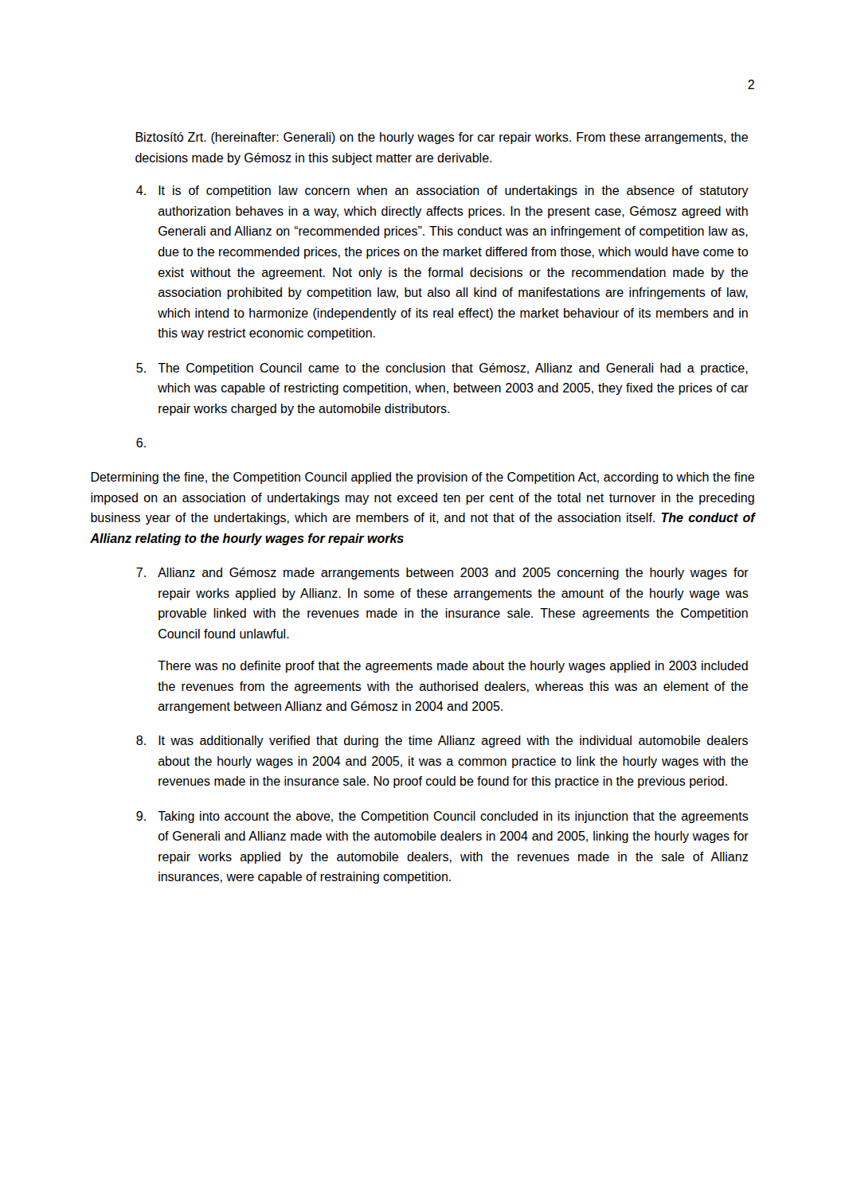2
Biztosító Zrt. (hereinafter: Generali) on the hourly wages for car repair works. From these arrangements, the decisions made by Gémosz in this subject matter are derivable.
It is of competition law concern when an association of undertakings in the absence of statutory authorization behaves in a way, which directly affects prices. In the present case, Gémosz agreed with Generali and Allianz on “recommended prices”. This conduct was an infringement of competition law as, due to the recommended prices, the prices on the market differed from those, which would have come to exist without the agreement. Not only is the formal decisions or the recommendation made by the association prohibited by competition law, but also all kind of manifestations are infringements of law, which intend to harmonize (independently of its real effect) the market behaviour of its members and in this way restrict economic competition.
The Competition Council came to the conclusion that Gémosz, Allianz and Generali had a practice, which was capable of restricting competition, when, between 2003 and 2005, they fixed the prices of car repair works charged by the automobile distributors.
Determining the fine, the Competition Council applied the provision of the Competition Act, according to which the fine imposed on an association of undertakings may not exceed ten per cent of the total net turnover in the preceding business year of the undertakings, which are members of it, and not that of the association itself. The conduct of Allianz relating to the hourly wages for repair works
Allianz and Gémosz made arrangements between 2003 and 2005 concerning the hourly wages for repair works applied by Allianz. In some of these arrangements the amount of the hourly wage was provable linked with the revenues made in the insurance sale. These agreements the Competition Council found unlawful.
There was no definite proof that the agreements made about the hourly wages applied in 2003 included the revenues from the agreements with the authorised dealers, whereas this was an element of the arrangement between Allianz and Gémosz in 2004 and 2005.
It was additionally verified that during the time Allianz agreed with the individual automobile dealers about the hourly wages in 2004 and 2005, it was a common practice to link the hourly wages with the revenues made in the insurance sale. No proof could be found for this practice in the previous period.
Taking into account the above, the Competition Council concluded in its injunction that the agreements of Generali and Allianz made with the automobile dealers in 2004 and 2005, linking the hourly wages for repair works applied by the automobile dealers, with the revenues made in the sale of Allianz insurances, were capable of restraining competition.